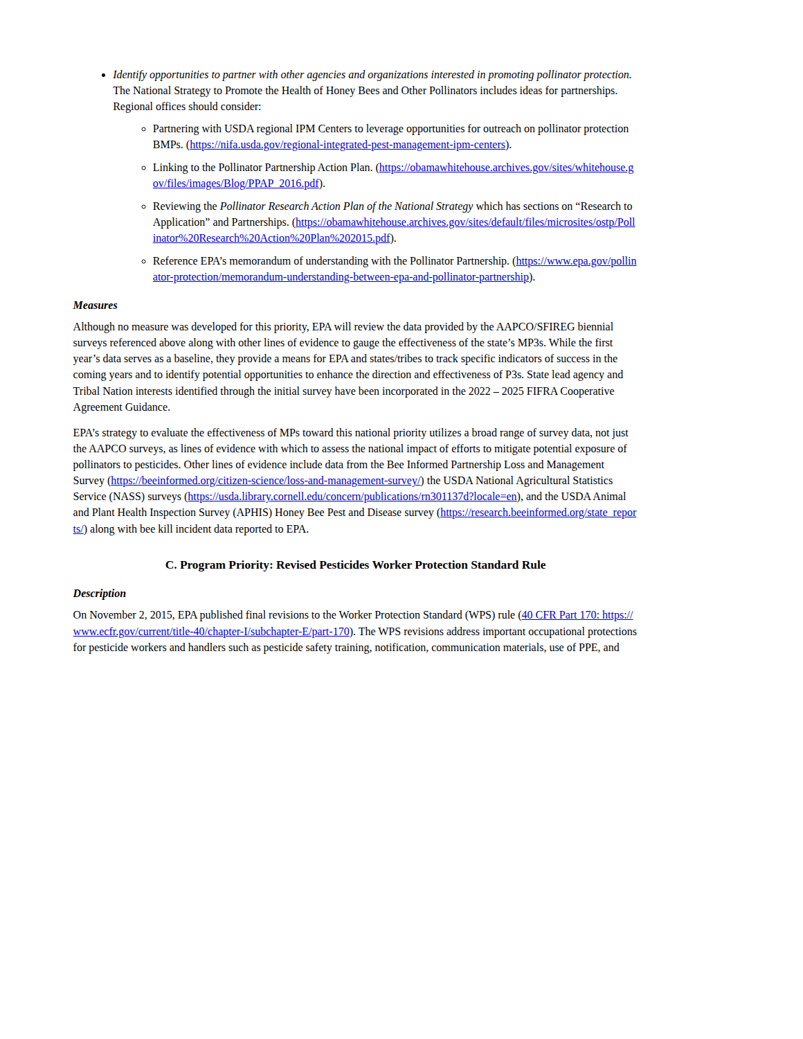Identify opportunities to partner with other agencies and organizations interested in promoting pollinator protection. The National Strategy to Promote the Health of Honey Bees and Other Pollinators includes ideas for partnerships. Regional offices should consider:
Partnering with USDA regional IPM Centers to leverage opportunities for outreach on pollinator protection BMPs. (https://nifa.usda.gov/regional-integrated-pest-management-ipm-centers).
Linking to the Pollinator Partnership Action Plan. (https://obamawhitehouse.archives.gov/sites/whitehouse.gov/files/images/Blog/PPAP_2016.pdf).
Reviewing the Pollinator Research Action Plan of the National Strategy which has sections on “Research to Application” and Partnerships. (https://obamawhitehouse.archives.gov/sites/default/files/microsites/ostp/Pollinator%20Research%20Action%20Plan%202015.pdf).
Reference EPA’s memorandum of understanding with the Pollinator Partnership. (https://www.epa.gov/pollinator-protection/memorandum-understanding-between-epa-and-pollinator-partnership).
Measures
Although no measure was developed for this priority, EPA will review the data provided by the AAPCO/SFIREG biennial surveys referenced above along with other lines of evidence to gauge the effectiveness of the state’s MP3s. While the first year’s data serves as a baseline, they provide a means for EPA and states/tribes to track specific indicators of success in the coming years and to identify potential opportunities to enhance the direction and effectiveness of P3s. State lead agency and Tribal Nation interests identified through the initial survey have been incorporated in the 2022 – 2025 FIFRA Cooperative Agreement Guidance.
EPA’s strategy to evaluate the effectiveness of MPs toward this national priority utilizes a broad range of survey data, not just the AAPCO surveys, as lines of evidence with which to assess the national impact of efforts to mitigate potential exposure of pollinators to pesticides. Other lines of evidence include data from the Bee Informed Partnership Loss and Management Survey (https://beeinformed.org/citizen-science/loss-and-management-survey/) the USDA National Agricultural Statistics Service (NASS) surveys (https://usda.library.cornell.edu/concern/publications/rn301137d?locale=en), and the USDA Animal and Plant Health Inspection Survey (APHIS) Honey Bee Pest and Disease survey (https://research.beeinformed.org/state_reports/) along with bee kill incident data reported to EPA.
C. Program Priority: Revised Pesticides Worker Protection Standard Rule
Description
On November 2, 2015, EPA published final revisions to the Worker Protection Standard (WPS) rule (40 CFR Part 170: https://www.ecfr.gov/current/title-40/chapter-I/subchapter-E/part-170). The WPS revisions address important occupational protections for pesticide workers and handlers such as pesticide safety training, notification, communication materials, use of PPE, and